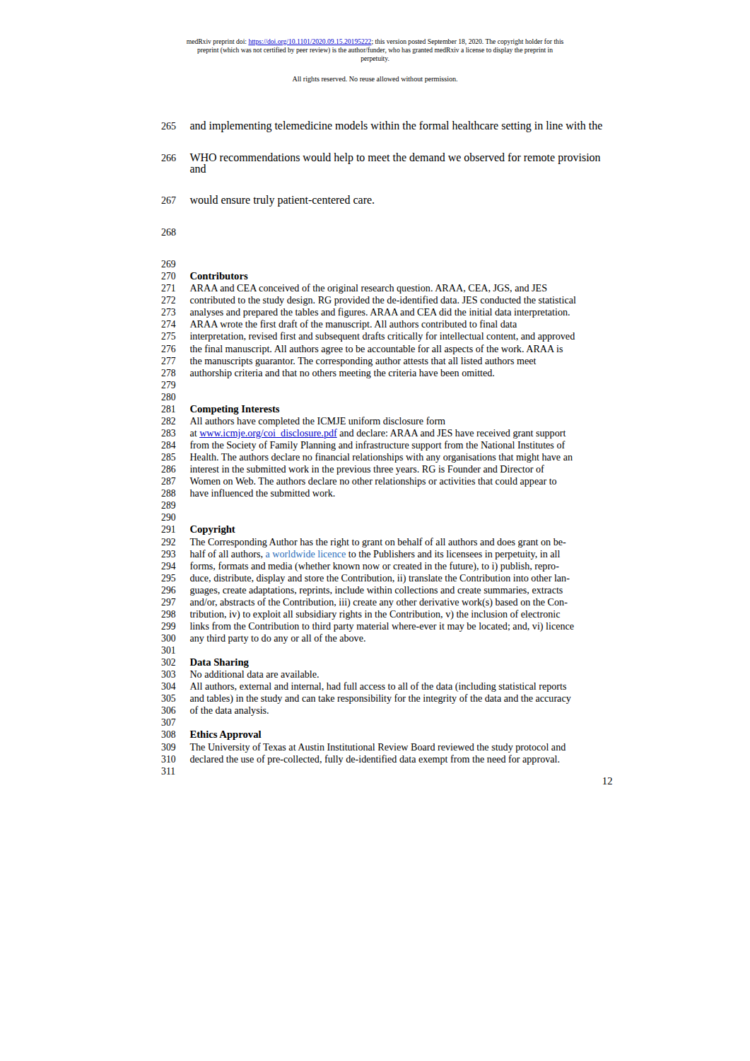medRxiv preprint doi: https://doi.org/10.1101/2020.09.15.20195222; this version posted September 18, 2020. The copyright holder for this
preprint (which was not certified by peer review) is the author/funder, who has granted medRxiv a license to display the preprint in
perpetuity.
All rights reserved. No reuse allowed without permission.
265
and implementing telemedicine models within the formal healthcare setting in line with the
266
WHO recommendations would help to meet the demand we observed for remote provision and
267
would ensure truly patient-centered care.
268
269
270
Contributors
271
ARAA and CEA conceived of the original research question. ARAA, CEA, JGS, and JES
272
contributed to the study design. RG provided the de-identified data. JES conducted the statistical
273
analyses and prepared the tables and figures. ARAA and CEA did the initial data interpretation.
274
ARAA wrote the first draft of the manuscript. All authors contributed to final data
275
interpretation, revised first and subsequent drafts critically for intellectual content, and approved
276
the final manuscript. All authors agree to be accountable for all aspects of the work. ARAA is
277
the manuscripts guarantor. The corresponding author attests that all listed authors meet
278
authorship criteria and that no others meeting the criteria have been omitted.
279
280
281
Competing Interests
282
All authors have completed the ICMJE uniform disclosure form
283
at www.icmje.org/coi_disclosure.pdf and declare: ARAA and JES have received grant support
284
from the Society of Family Planning and infrastructure support from the National Institutes of
285
Health. The authors declare no financial relationships with any organisations that might have an
286
interest in the submitted work in the previous three years. RG is Founder and Director of
287
Women on Web. The authors declare no other relationships or activities that could appear to
288
have influenced the submitted work.
289
290
291
Copyright
292
The Corresponding Author has the right to grant on behalf of all authors and does grant on be-
293
half of all authors, a worldwide licence to the Publishers and its licensees in perpetuity, in all
294
forms, formats and media (whether known now or created in the future), to i) publish, repro-
295
duce, distribute, display and store the Contribution, ii) translate the Contribution into other lan-
296
guages, create adaptations, reprints, include within collections and create summaries, extracts
297
and/or, abstracts of the Contribution, iii) create any other derivative work(s) based on the Con-
298
tribution, iv) to exploit all subsidiary rights in the Contribution, v) the inclusion of electronic
299
links from the Contribution to third party material where-ever it may be located; and, vi) licence
300
any third party to do any or all of the above.
301
302
Data Sharing
303
No additional data are available.
304
All authors, external and internal, had full access to all of the data (including statistical reports
305
and tables) in the study and can take responsibility for the integrity of the data and the accuracy
306
of the data analysis.
307
308
Ethics Approval
309
The University of Texas at Austin Institutional Review Board reviewed the study protocol and
310
declared the use of pre-collected, fully de-identified data exempt from the need for approval.
311
12